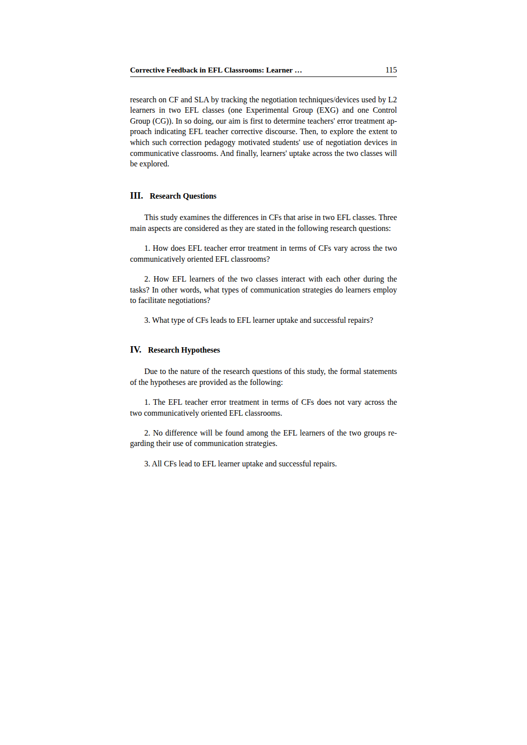Corrective Feedback in EFL Classrooms: Learner … 115
research on CF and SLA by tracking the negotiation techniques/devices used by L2 learners in two EFL classes (one Experimental Group (EXG) and one Control Group (CG)). In so doing, our aim is first to determine teachers' error treatment approach indicating EFL teacher corrective discourse. Then, to explore the extent to which such correction pedagogy motivated students' use of negotiation devices in communicative classrooms. And finally, learners' uptake across the two classes will be explored.
III. Research Questions
This study examines the differences in CFs that arise in two EFL classes. Three main aspects are considered as they are stated in the following research questions:
1. How does EFL teacher error treatment in terms of CFs vary across the two communicatively oriented EFL classrooms?
2. How EFL learners of the two classes interact with each other during the tasks? In other words, what types of communication strategies do learners employ to facilitate negotiations?
3. What type of CFs leads to EFL learner uptake and successful repairs?
IV. Research Hypotheses
Due to the nature of the research questions of this study, the formal statements of the hypotheses are provided as the following:
1. The EFL teacher error treatment in terms of CFs does not vary across the two communicatively oriented EFL classrooms.
2. No difference will be found among the EFL learners of the two groups regarding their use of communication strategies.
3. All CFs lead to EFL learner uptake and successful repairs.